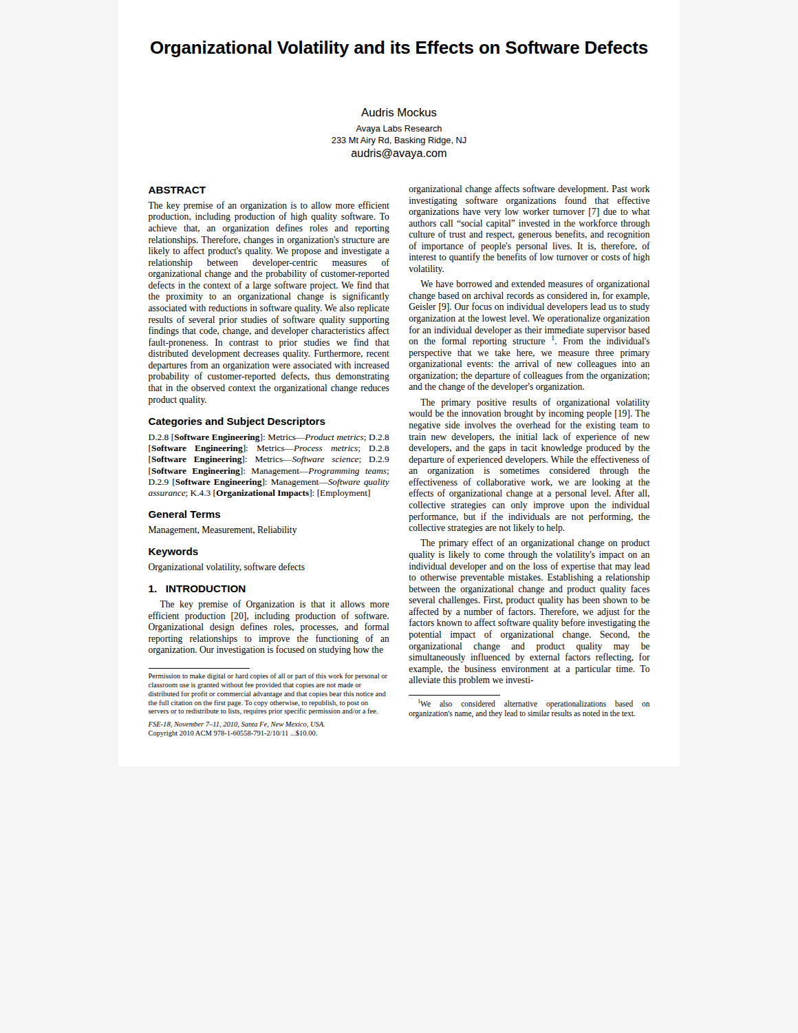Organizational Volatility and its Effects on Software Defects
Audris Mockus
Avaya Labs Research
233 Mt Airy Rd, Basking Ridge, NJ
audris@avaya.com
ABSTRACT
The key premise of an organization is to allow more efficient production, including production of high quality software. To achieve that, an organization defines roles and reporting relationships. Therefore, changes in organization's structure are likely to affect product's quality. We propose and investigate a relationship between developer-centric measures of organizational change and the probability of customer-reported defects in the context of a large software project. We find that the proximity to an organizational change is significantly associated with reductions in software quality. We also replicate results of several prior studies of software quality supporting findings that code, change, and developer characteristics affect fault-proneness. In contrast to prior studies we find that distributed development decreases quality. Furthermore, recent departures from an organization were associated with increased probability of customer-reported defects, thus demonstrating that in the observed context the organizational change reduces product quality.
Categories and Subject Descriptors
D.2.8 [Software Engineering]: Metrics—Product metrics; D.2.8 [Software Engineering]: Metrics—Process metrics; D.2.8 [Software Engineering]: Metrics—Software science; D.2.9 [Software Engineering]: Management—Programming teams; D.2.9 [Software Engineering]: Management—Software quality assurance; K.4.3 [Organizational Impacts]: [Employment]
General Terms
Management, Measurement, Reliability
Keywords
Organizational volatility, software defects
1. INTRODUCTION
The key premise of Organization is that it allows more efficient production [20], including production of software. Organizational design defines roles, processes, and formal reporting relationships to improve the functioning of an organization. Our investigation is focused on studying how the
Permission to make digital or hard copies of all or part of this work for personal or classroom use is granted without fee provided that copies are not made or distributed for profit or commercial advantage and that copies bear this notice and the full citation on the first page. To copy otherwise, to republish, to post on servers or to redistribute to lists, requires prior specific permission and/or a fee.
FSE-18, November 7–11, 2010, Santa Fe, New Mexico, USA.
Copyright 2010 ACM 978-1-60558-791-2/10/11 ...$10.00.
organizational change affects software development. Past work investigating software organizations found that effective organizations have very low worker turnover [7] due to what authors call “social capital” invested in the workforce through culture of trust and respect, generous benefits, and recognition of importance of people's personal lives. It is, therefore, of interest to quantify the benefits of low turnover or costs of high volatility.
We have borrowed and extended measures of organizational change based on archival records as considered in, for example, Geisler [9]. Our focus on individual developers lead us to study organization at the lowest level. We operationalize organization for an individual developer as their immediate supervisor based on the formal reporting structure 1. From the individual's perspective that we take here, we measure three primary organizational events: the arrival of new colleagues into an organization; the departure of colleagues from the organization; and the change of the developer's organization.
The primary positive results of organizational volatility would be the innovation brought by incoming people [19]. The negative side involves the overhead for the existing team to train new developers, the initial lack of experience of new developers, and the gaps in tacit knowledge produced by the departure of experienced developers. While the effectiveness of an organization is sometimes considered through the effectiveness of collaborative work, we are looking at the effects of organizational change at a personal level. After all, collective strategies can only improve upon the individual performance, but if the individuals are not performing, the collective strategies are not likely to help.
The primary effect of an organizational change on product quality is likely to come through the volatility's impact on an individual developer and on the loss of expertise that may lead to otherwise preventable mistakes. Establishing a relationship between the organizational change and product quality faces several challenges. First, product quality has been shown to be affected by a number of factors. Therefore, we adjust for the factors known to affect software quality before investigating the potential impact of organizational change. Second, the organizational change and product quality may be simultaneously influenced by external factors reflecting, for example, the business environment at a particular time. To alleviate this problem we investi-
1We also considered alternative operationalizations based on organization's name, and they lead to similar results as noted in the text.